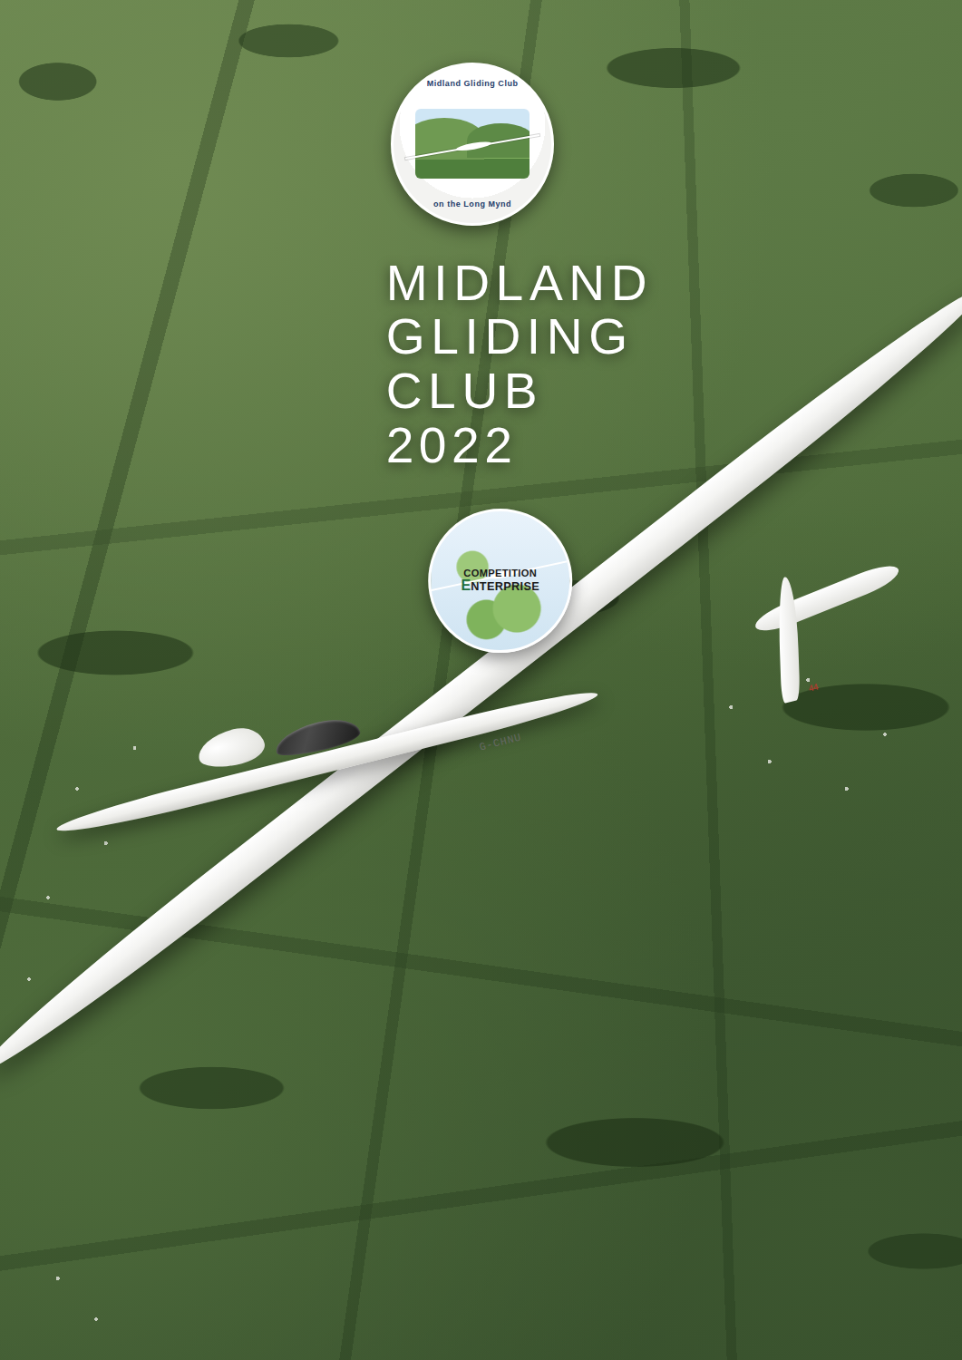G-CHNU 44
Midland Gliding Club
on the Long Mynd
Midland
Gliding
Club 2022
Competition Enterprise
Cover: Midland Gliding Club 2022, Competition Enterprise. Glider registration G-CHNU, competition number 44.